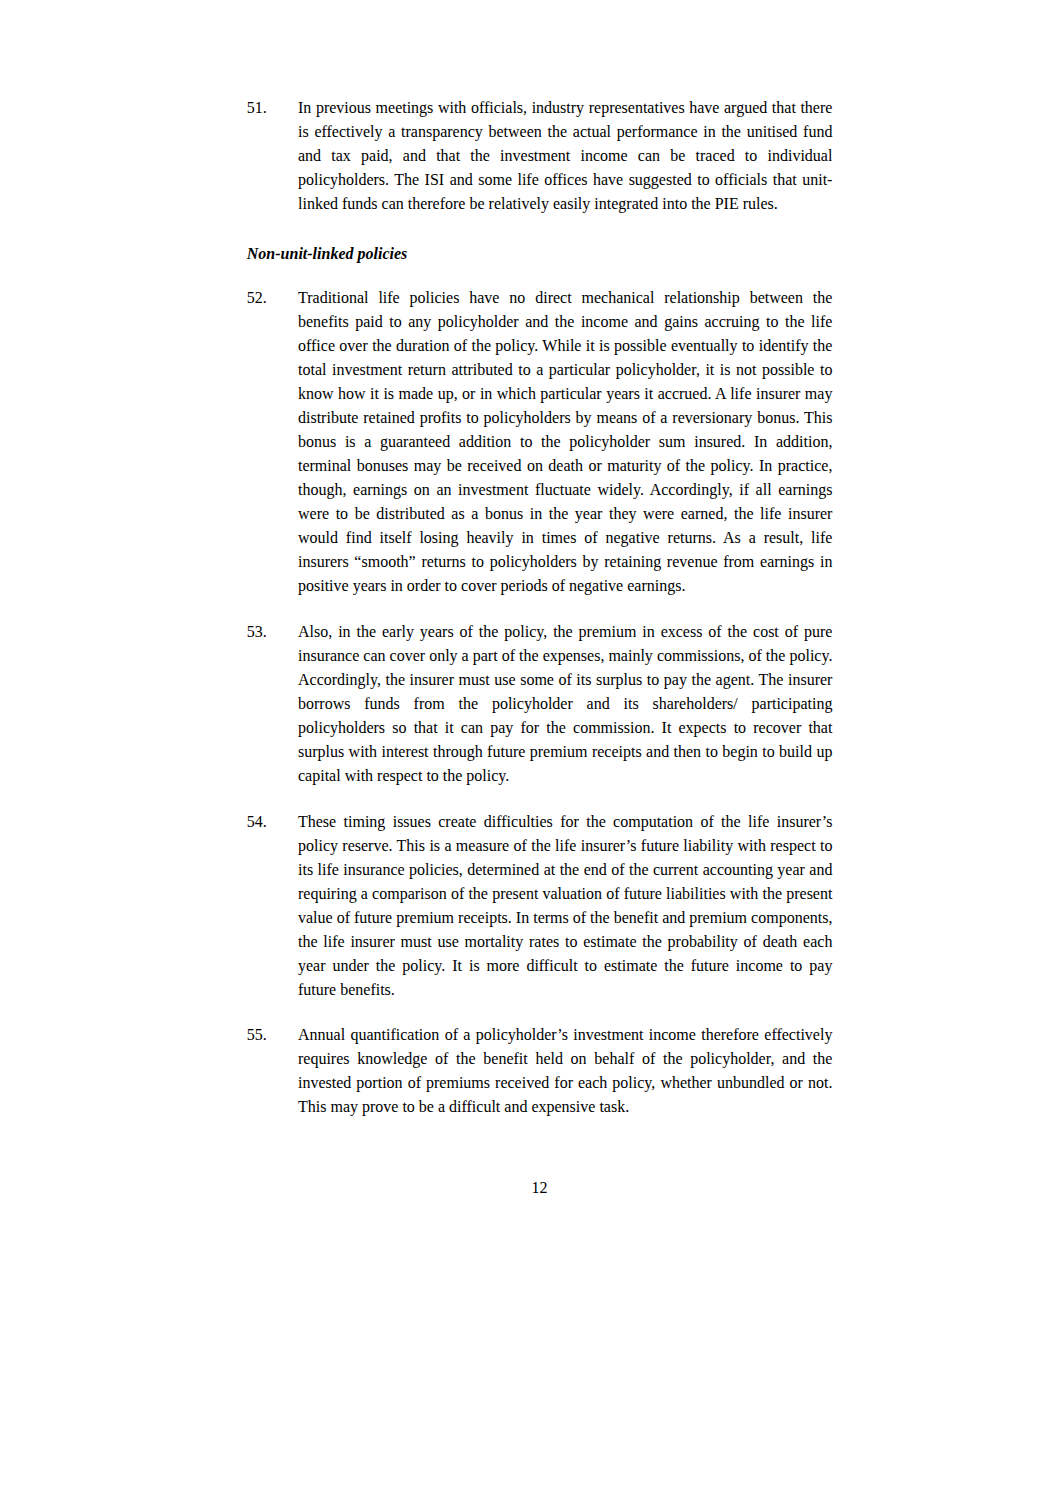In previous meetings with officials, industry representatives have argued that there is effectively a transparency between the actual performance in the unitised fund and tax paid, and that the investment income can be traced to individual policyholders. The ISI and some life offices have suggested to officials that unit-linked funds can therefore be relatively easily integrated into the PIE rules.
Non-unit-linked policies
Traditional life policies have no direct mechanical relationship between the benefits paid to any policyholder and the income and gains accruing to the life office over the duration of the policy. While it is possible eventually to identify the total investment return attributed to a particular policyholder, it is not possible to know how it is made up, or in which particular years it accrued. A life insurer may distribute retained profits to policyholders by means of a reversionary bonus. This bonus is a guaranteed addition to the policyholder sum insured. In addition, terminal bonuses may be received on death or maturity of the policy. In practice, though, earnings on an investment fluctuate widely. Accordingly, if all earnings were to be distributed as a bonus in the year they were earned, the life insurer would find itself losing heavily in times of negative returns. As a result, life insurers “smooth” returns to policyholders by retaining revenue from earnings in positive years in order to cover periods of negative earnings.
Also, in the early years of the policy, the premium in excess of the cost of pure insurance can cover only a part of the expenses, mainly commissions, of the policy. Accordingly, the insurer must use some of its surplus to pay the agent. The insurer borrows funds from the policyholder and its shareholders/ participating policyholders so that it can pay for the commission. It expects to recover that surplus with interest through future premium receipts and then to begin to build up capital with respect to the policy.
These timing issues create difficulties for the computation of the life insurer’s policy reserve. This is a measure of the life insurer’s future liability with respect to its life insurance policies, determined at the end of the current accounting year and requiring a comparison of the present valuation of future liabilities with the present value of future premium receipts. In terms of the benefit and premium components, the life insurer must use mortality rates to estimate the probability of death each year under the policy. It is more difficult to estimate the future income to pay future benefits.
Annual quantification of a policyholder’s investment income therefore effectively requires knowledge of the benefit held on behalf of the policyholder, and the invested portion of premiums received for each policy, whether unbundled or not. This may prove to be a difficult and expensive task.
12